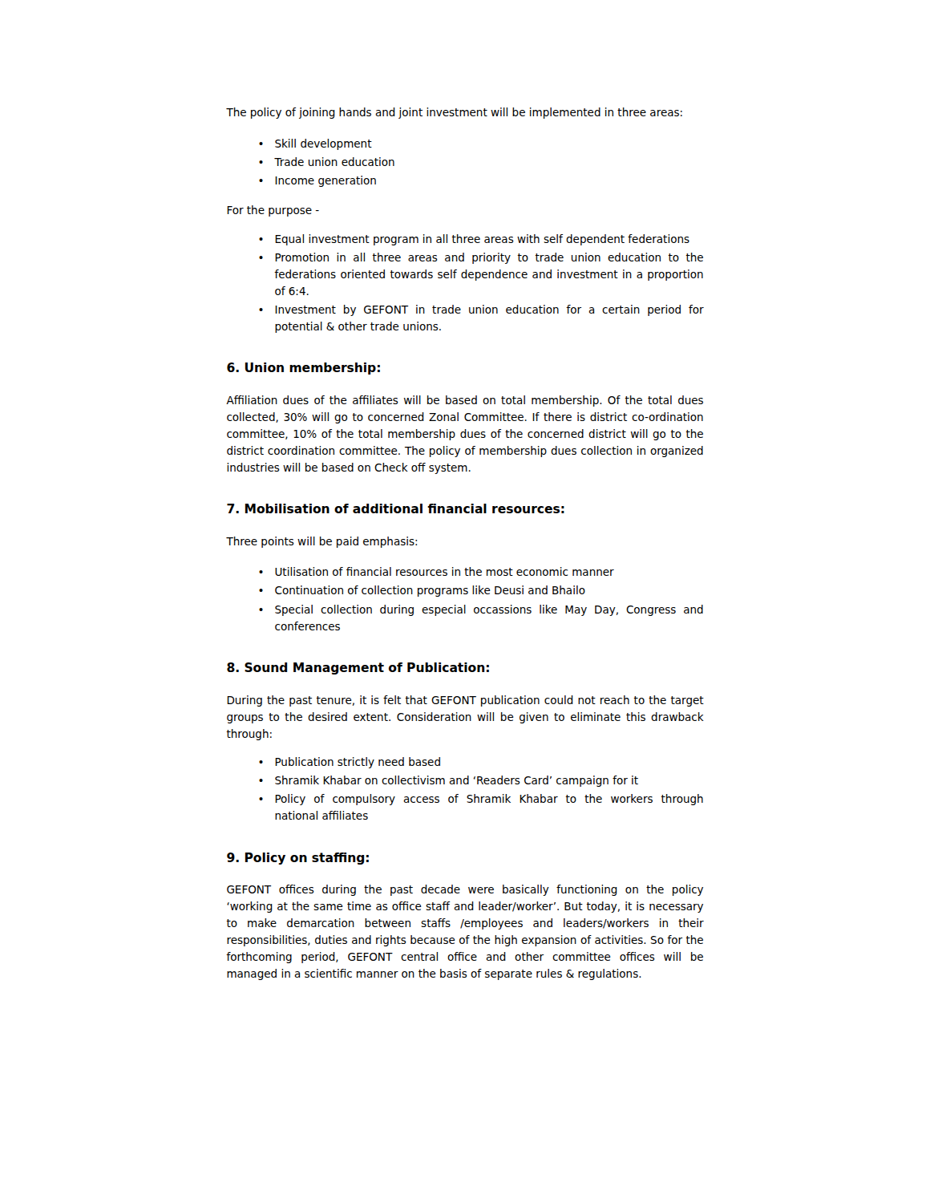The policy of joining hands and joint investment will be implemented in three areas:
Skill development
Trade union education
Income generation
For the purpose -
Equal investment program in all three areas with self dependent federations
Promotion in all three areas and priority to trade union education to the federations oriented towards self dependence and investment in a proportion of 6:4.
Investment by GEFONT in trade union education for a certain period for potential & other trade unions.
6. Union membership:
Affiliation dues of the affiliates will be based on total membership. Of the total dues collected, 30% will go to concerned Zonal Committee. If there is district co-ordination committee, 10% of the total membership dues of the concerned district will go to the district coordination committee. The policy of membership dues collection in organized industries will be based on Check off system.
7. Mobilisation of additional financial resources:
Three points will be paid emphasis:
Utilisation of financial resources in the most economic manner
Continuation of collection programs like Deusi and Bhailo
Special collection during especial occassions like May Day, Congress and conferences
8. Sound Management of Publication:
During the past tenure, it is felt that GEFONT publication could not reach to the target groups to the desired extent. Consideration will be given to eliminate this drawback through:
Publication strictly need based
Shramik Khabar on collectivism and ‘Readers Card’ campaign for it
Policy of compulsory access of Shramik Khabar to the workers through national affiliates
9. Policy on staffing:
GEFONT offices during the past decade were basically functioning on the policy ‘working at the same time as office staff and leader/worker’. But today, it is necessary to make demarcation between staffs /employees and leaders/workers in their responsibilities, duties and rights because of the high expansion of activities. So for the forthcoming period, GEFONT central office and other committee offices will be managed in a scientific manner on the basis of separate rules & regulations.